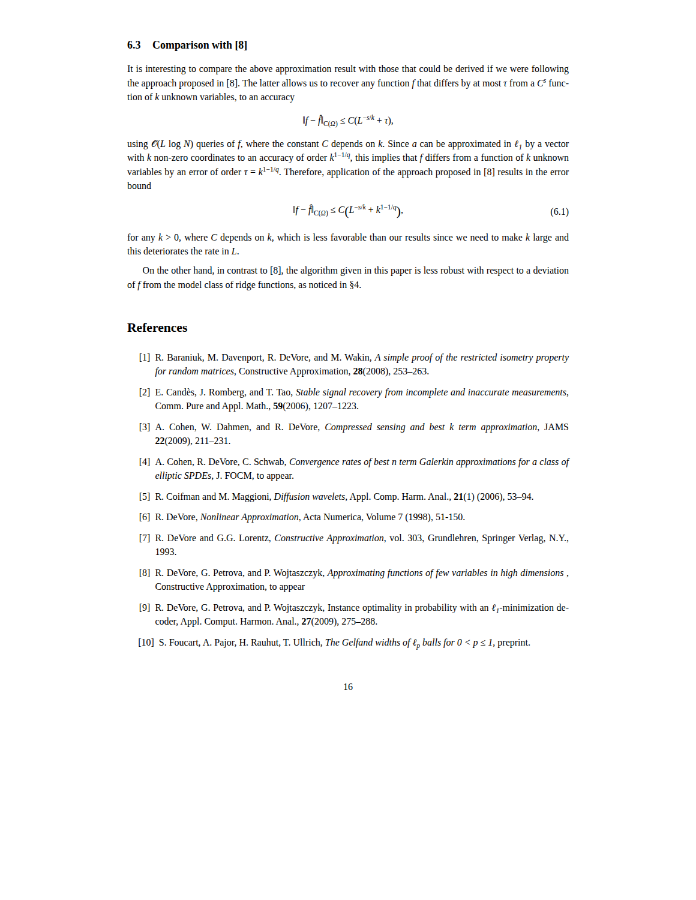6.3 Comparison with [8]
It is interesting to compare the above approximation result with those that could be derived if we were following the approach proposed in [8]. The latter allows us to recover any function f that differs by at most τ from a Cs function of k unknown variables, to an accuracy
‖f − f̂‖C(Ω) ≤ C(L−s/k + τ),
using 𝒪(L log N) queries of f, where the constant C depends on k. Since a can be approximated in ℓ1 by a vector with k non-zero coordinates to an accuracy of order k1−1/q, this implies that f differs from a function of k unknown variables by an error of order τ = k1−1/q. Therefore, application of the approach proposed in [8] results in the error bound
‖f − f̂‖C(Ω) ≤ C(L−s/k + k1−1/q), (6.1)
for any k > 0, where C depends on k, which is less favorable than our results since we need to make k large and this deteriorates the rate in L.
On the other hand, in contrast to [8], the algorithm given in this paper is less robust with respect to a deviation of f from the model class of ridge functions, as noticed in §4.
References
R. Baraniuk, M. Davenport, R. DeVore, and M. Wakin, A simple proof of the restricted isometry property for random matrices, Constructive Approximation, 28(2008), 253–263.
E. Candès, J. Romberg, and T. Tao, Stable signal recovery from incomplete and inaccurate measurements, Comm. Pure and Appl. Math., 59(2006), 1207–1223.
A. Cohen, W. Dahmen, and R. DeVore, Compressed sensing and best k term approximation, JAMS 22(2009), 211–231.
A. Cohen, R. DeVore, C. Schwab, Convergence rates of best n term Galerkin approximations for a class of elliptic SPDEs, J. FOCM, to appear.
R. Coifman and M. Maggioni, Diffusion wavelets, Appl. Comp. Harm. Anal., 21(1) (2006), 53–94.
R. DeVore, Nonlinear Approximation, Acta Numerica, Volume 7 (1998), 51-150.
R. DeVore and G.G. Lorentz, Constructive Approximation, vol. 303, Grundlehren, Springer Verlag, N.Y., 1993.
R. DeVore, G. Petrova, and P. Wojtaszczyk, Approximating functions of few variables in high dimensions , Constructive Approximation, to appear
R. DeVore, G. Petrova, and P. Wojtaszczyk, Instance optimality in probability with an ℓ1-minimization decoder, Appl. Comput. Harmon. Anal., 27(2009), 275–288.
S. Foucart, A. Pajor, H. Rauhut, T. Ullrich, The Gelfand widths of ℓp balls for 0 < p ≤ 1, preprint.
16